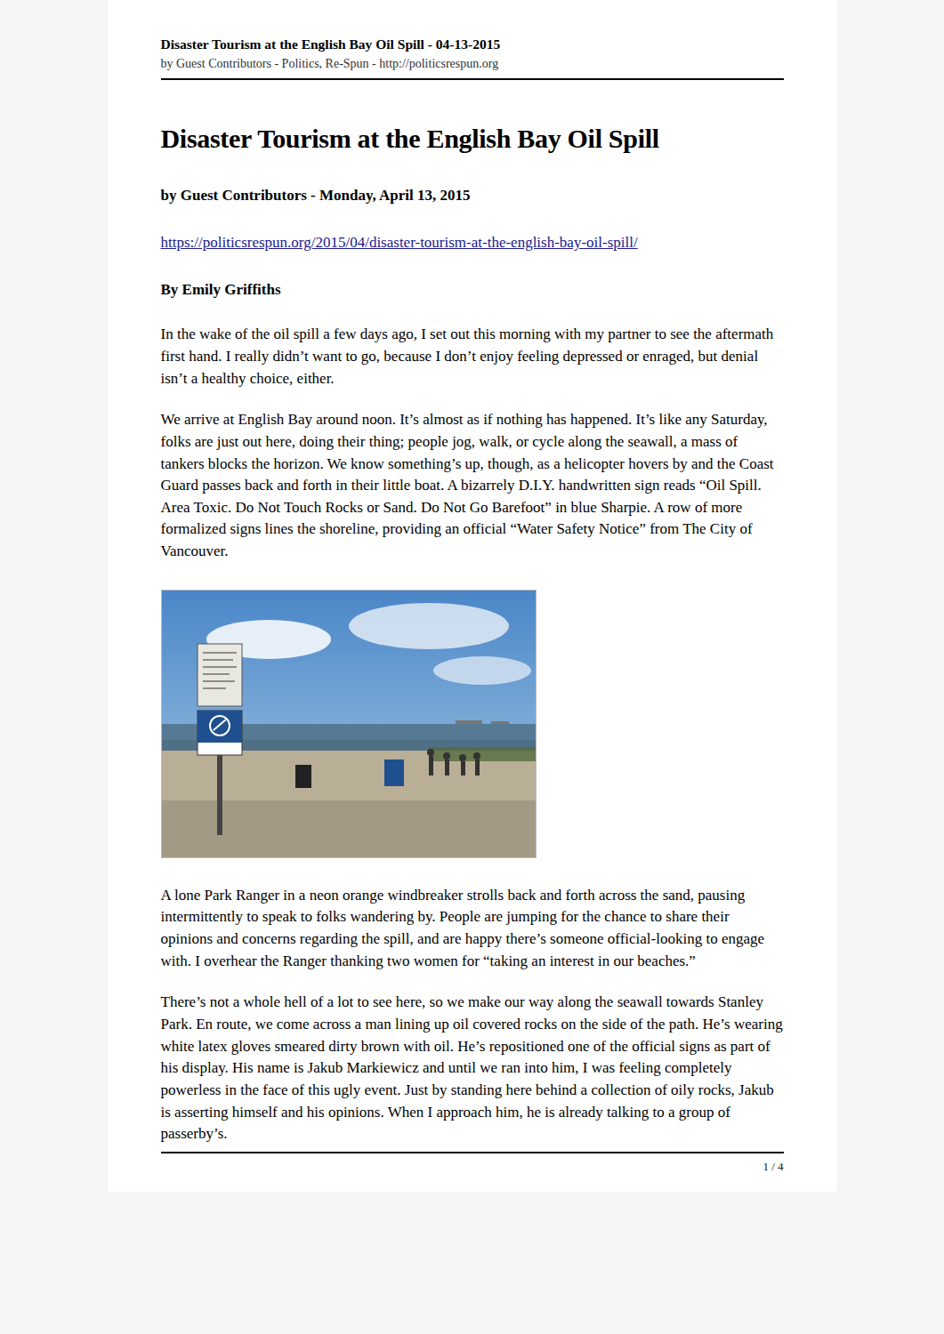Disaster Tourism at the English Bay Oil Spill - 04-13-2015
by Guest Contributors - Politics, Re-Spun - http://politicsrespun.org
Disaster Tourism at the English Bay Oil Spill
by Guest Contributors - Monday, April 13, 2015
https://politicsrespun.org/2015/04/disaster-tourism-at-the-english-bay-oil-spill/
By Emily Griffiths
In the wake of the oil spill a few days ago, I set out this morning with my partner to see the aftermath first hand. I really didn’t want to go, because I don’t enjoy feeling depressed or enraged, but denial isn’t a healthy choice, either.
We arrive at English Bay around noon. It’s almost as if nothing has happened. It’s like any Saturday, folks are just out here, doing their thing; people jog, walk, or cycle along the seawall, a mass of tankers blocks the horizon. We know something’s up, though, as a helicopter hovers by and the Coast Guard passes back and forth in their little boat. A bizarrely D.I.Y. handwritten sign reads “Oil Spill. Area Toxic. Do Not Touch Rocks or Sand. Do Not Go Barefoot” in blue Sharpie. A row of more formalized signs lines the shoreline, providing an official “Water Safety Notice” from The City of Vancouver.
A lone Park Ranger in a neon orange windbreaker strolls back and forth across the sand, pausing intermittently to speak to folks wandering by. People are jumping for the chance to share their opinions and concerns regarding the spill, and are happy there’s someone official-looking to engage with. I overhear the Ranger thanking two women for “taking an interest in our beaches.”
There’s not a whole hell of a lot to see here, so we make our way along the seawall towards Stanley Park. En route, we come across a man lining up oil covered rocks on the side of the path. He’s wearing white latex gloves smeared dirty brown with oil. He’s repositioned one of the official signs as part of his display. His name is Jakub Markiewicz and until we ran into him, I was feeling completely powerless in the face of this ugly event. Just by standing here behind a collection of oily rocks, Jakub is asserting himself and his opinions. When I approach him, he is already talking to a group of passerby’s.
1 / 4